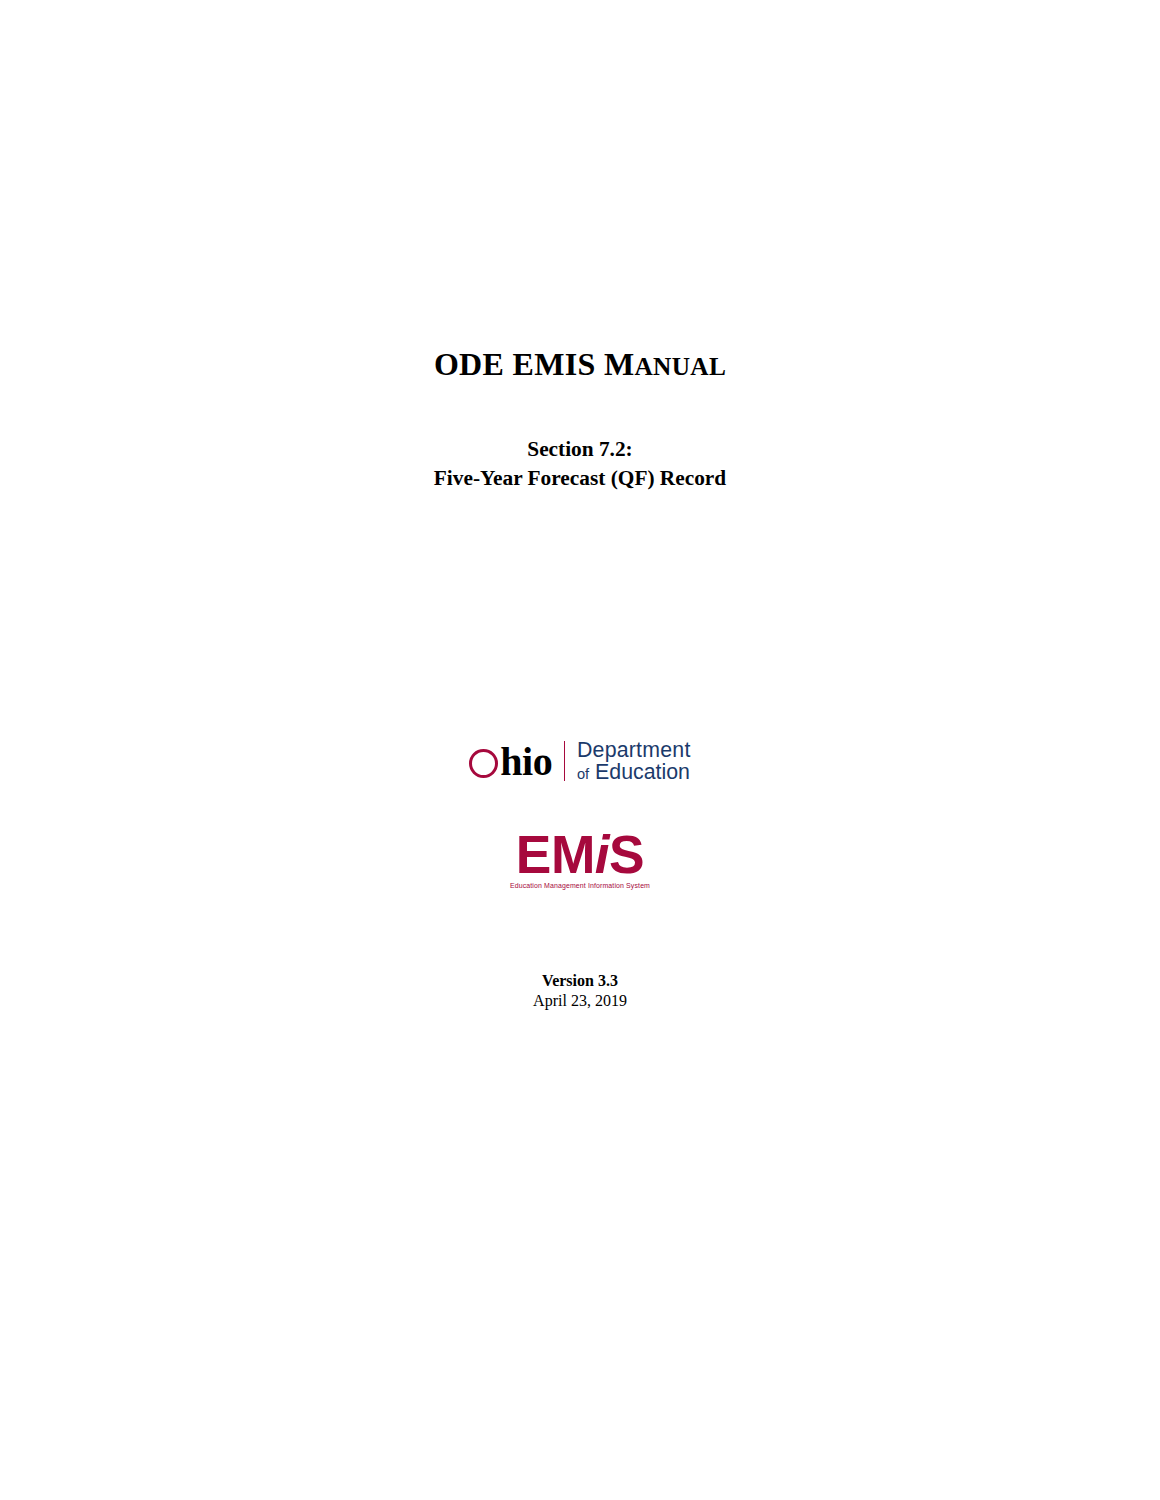ODE EMIS MANUAL
Section 7.2:
Five-Year Forecast (QF) Record
hio
Department
of Education
EMi S
Education Management Information System
Version 3.3
April 23, 2019